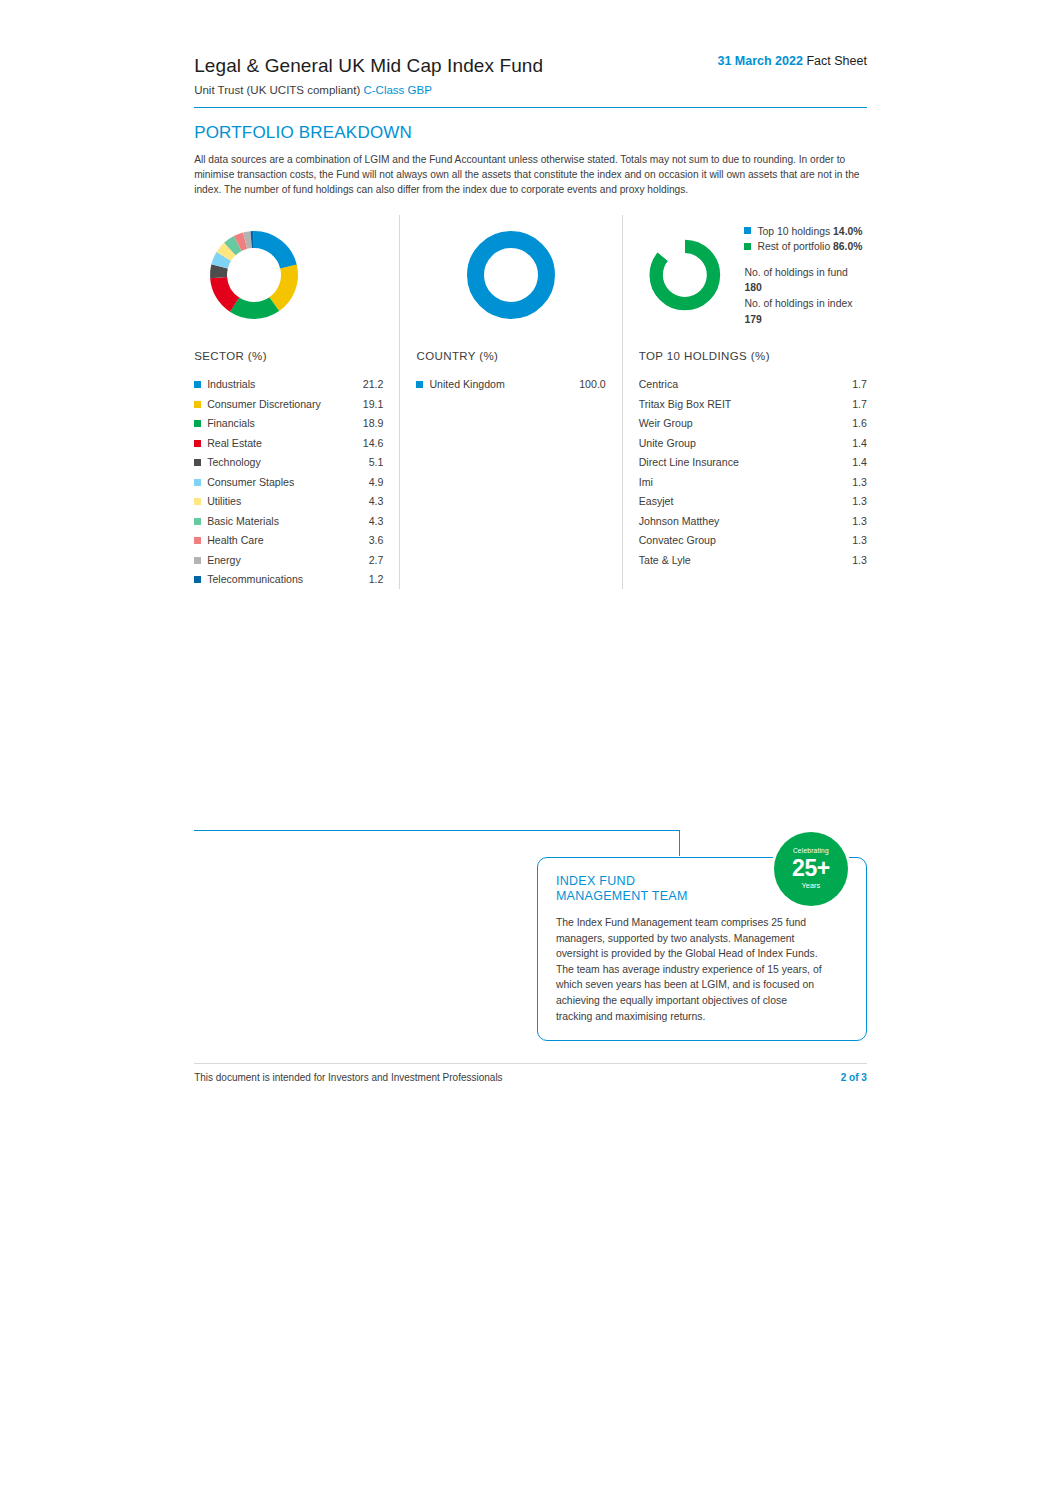Legal & General UK Mid Cap Index Fund
Unit Trust (UK UCITS compliant) C-Class GBP
31 March 2022 Fact Sheet
PORTFOLIO BREAKDOWN
All data sources are a combination of LGIM and the Fund Accountant unless otherwise stated. Totals may not sum to due to rounding. In order to minimise transaction costs, the Fund will not always own all the assets that constitute the index and on occasion it will own assets that are not in the index. The number of fund holdings can also differ from the index due to corporate events and proxy holdings.
Sector (%)
| Industrials | 21.2 |
| Consumer Discretionary | 19.1 |
| Financials | 18.9 |
| Real Estate | 14.6 |
| Technology | 5.1 |
| Consumer Staples | 4.9 |
| Utilities | 4.3 |
| Basic Materials | 4.3 |
| Health Care | 3.6 |
| Energy | 2.7 |
| Telecommunications | 1.2 |
Country (%)
| United Kingdom | 100.0 |
Top 10 holdings 14.0%
Rest of portfolio 86.0%
No. of holdings in fund 180
No. of holdings in index 179
Top 10 Holdings (%)
| Centrica | 1.7 |
| Tritax Big Box REIT | 1.7 |
| Weir Group | 1.6 |
| Unite Group | 1.4 |
| Direct Line Insurance | 1.4 |
| Imi | 1.3 |
| Easyjet | 1.3 |
| Johnson Matthey | 1.3 |
| Convatec Group | 1.3 |
| Tate & Lyle | 1.3 |
Celebrating 25+ Years
Index Fund
Management Team
The Index Fund Management team comprises 25 fund managers, supported by two analysts. Management oversight is provided by the Global Head of Index Funds. The team has average industry experience of 15 years, of which seven years has been at LGIM, and is focused on achieving the equally important objectives of close tracking and maximising returns.
This document is intended for Investors and Investment Professionals
2 of 3